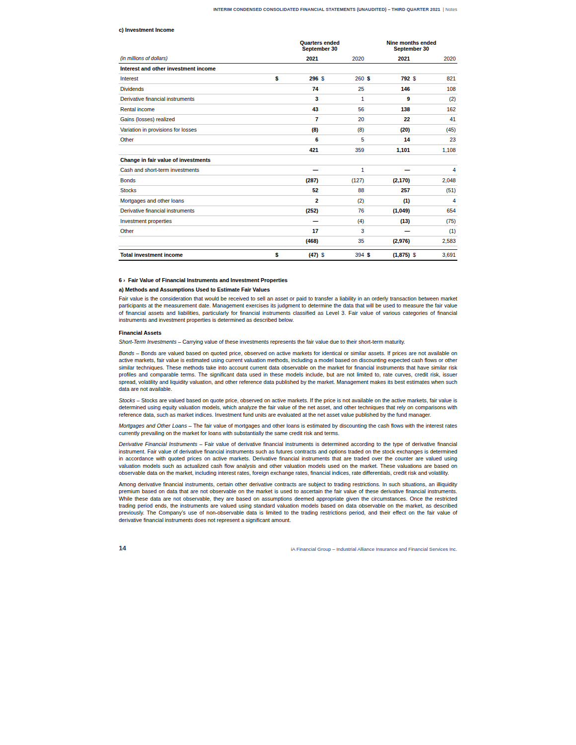INTERIM CONDENSED CONSOLIDATED FINANCIAL STATEMENTS (UNAUDITED) – THIRD QUARTER 2021 | Notes
c) Investment Income
| | Quarters ended September 30 | Nine months ended September 30 |
| (in millions of dollars) | | 2021 | | 2020 | | 2021 | | 2020 |
| Interest and other investment income | | | | | | | | |
| Interest | $ | 296 | $ | 260 | $ | 792 | $ | 821 |
| Dividends | | 74 | | 25 | | 146 | | 108 |
| Derivative financial instruments | | 3 | | 1 | | 9 | | (2) |
| Rental income | | 43 | | 56 | | 138 | | 162 |
| Gains (losses) realized | | 7 | | 20 | | 22 | | 41 |
| Variation in provisions for losses | | (8) | | (8) | | (20) | | (45) |
| Other | | 6 | | 5 | | 14 | | 23 |
| | | 421 | | 359 | | 1,101 | | 1,108 |
| Change in fair value of investments | | | | | | | | |
| Cash and short-term investments | | — | | 1 | | — | | 4 |
| Bonds | | (287) | | (127) | | (2,170) | | 2,048 |
| Stocks | | 52 | | 88 | | 257 | | (51) |
| Mortgages and other loans | | 2 | | (2) | | (1) | | 4 |
| Derivative financial instruments | | (252) | | 76 | | (1,049) | | 654 |
| Investment properties | | — | | (4) | | (13) | | (75) |
| Other | | 17 | | 3 | | — | | (1) |
| | | (468) | | 35 | | (2,976) | | 2,583 |
| Total investment income | $ | (47) | $ | 394 | $ | (1,875) | $ | 3,691 |
6 › Fair Value of Financial Instruments and Investment Properties
a) Methods and Assumptions Used to Estimate Fair Values
Fair value is the consideration that would be received to sell an asset or paid to transfer a liability in an orderly transaction between market participants at the measurement date. Management exercises its judgment to determine the data that will be used to measure the fair value of financial assets and liabilities, particularly for financial instruments classified as Level 3. Fair value of various categories of financial instruments and investment properties is determined as described below.
Financial Assets
Short-Term Investments – Carrying value of these investments represents the fair value due to their short-term maturity.
Bonds – Bonds are valued based on quoted price, observed on active markets for identical or similar assets. If prices are not available on active markets, fair value is estimated using current valuation methods, including a model based on discounting expected cash flows or other similar techniques. These methods take into account current data observable on the market for financial instruments that have similar risk profiles and comparable terms. The significant data used in these models include, but are not limited to, rate curves, credit risk, issuer spread, volatility and liquidity valuation, and other reference data published by the market. Management makes its best estimates when such data are not available.
Stocks – Stocks are valued based on quote price, observed on active markets. If the price is not available on the active markets, fair value is determined using equity valuation models, which analyze the fair value of the net asset, and other techniques that rely on comparisons with reference data, such as market indices. Investment fund units are evaluated at the net asset value published by the fund manager.
Mortgages and Other Loans – The fair value of mortgages and other loans is estimated by discounting the cash flows with the interest rates currently prevailing on the market for loans with substantially the same credit risk and terms.
Derivative Financial Instruments – Fair value of derivative financial instruments is determined according to the type of derivative financial instrument. Fair value of derivative financial instruments such as futures contracts and options traded on the stock exchanges is determined in accordance with quoted prices on active markets. Derivative financial instruments that are traded over the counter are valued using valuation models such as actualized cash flow analysis and other valuation models used on the market. These valuations are based on observable data on the market, including interest rates, foreign exchange rates, financial indices, rate differentials, credit risk and volatility.
Among derivative financial instruments, certain other derivative contracts are subject to trading restrictions. In such situations, an illiquidity premium based on data that are not observable on the market is used to ascertain the fair value of these derivative financial instruments. While these data are not observable, they are based on assumptions deemed appropriate given the circumstances. Once the restricted trading period ends, the instruments are valued using standard valuation models based on data observable on the market, as described previously. The Company’s use of non-observable data is limited to the trading restrictions period, and their effect on the fair value of derivative financial instruments does not represent a significant amount.
14
iA Financial Group – Industrial Alliance Insurance and Financial Services Inc.